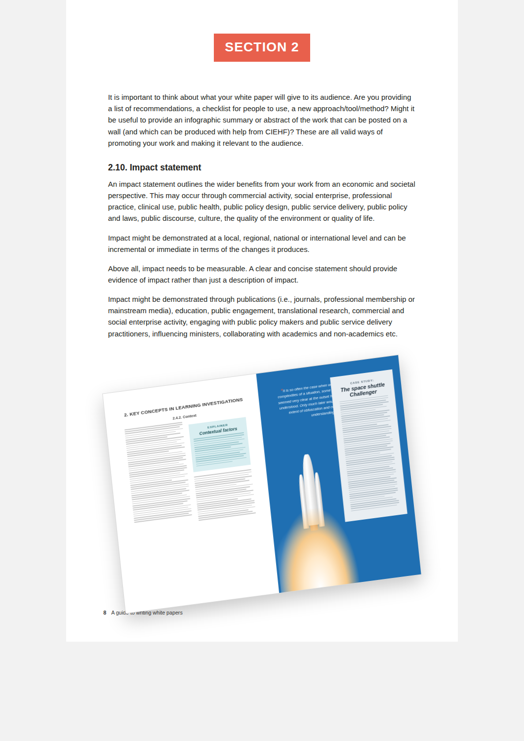Section 2
It is important to think about what your white paper will give to its audience. Are you providing a list of recommendations, a checklist for people to use, a new approach/tool/method? Might it be useful to provide an infographic summary or abstract of the work that can be posted on a wall (and which can be produced with help from CIEHF)? These are all valid ways of promoting your work and making it relevant to the audience.
2.10. Impact statement
An impact statement outlines the wider benefits from your work from an economic and societal perspective. This may occur through commercial activity, social enterprise, professional practice, clinical use, public health, public policy design, public service delivery, public policy and laws, public discourse, culture, the quality of the environment or quality of life.
Impact might be demonstrated at a local, regional, national or international level and can be incremental or immediate in terms of the changes it produces.
Above all, impact needs to be measurable. A clear and concise statement should provide evidence of impact rather than just a description of impact.
Impact might be demonstrated through publications (i.e., journals, professional membership or mainstream media), education, public engagement, translational research, commercial and social enterprise activity, engaging with public policy makers and public service delivery practitioners, influencing ministers, collaborating with academics and non-academics etc.
2. KEY CONCEPTS IN LEARNING INVESTIGATIONS
2.4.2. Context
Explainer
Contextual factors
“It is so often the case when we begin to learn the complexities of a situation, some of the issues that had seemed very clear at the outset had become more fully understood. Only much later would we understand the extent of obfuscation and complexity brings understanding.”
Case study:
The space shuttle Challenger
8 A guide to writing white papers